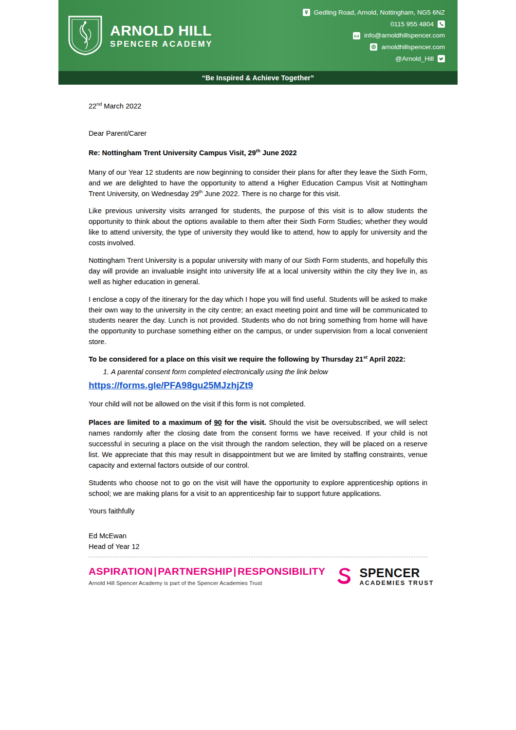ARNOLD HILL SPENCER ACADEMY
Gedling Road, Arnold, Nottingham, NG5 6NZ
0115 955 4804
info@arnoldhillspencer.com
arnoldhillspencer.com
@Arnold_Hill
“Be Inspired & Achieve Together”
22nd March 2022
Dear Parent/Carer
Re: Nottingham Trent University Campus Visit, 29th June 2022
Many of our Year 12 students are now beginning to consider their plans for after they leave the Sixth Form, and we are delighted to have the opportunity to attend a Higher Education Campus Visit at Nottingham Trent University, on Wednesday 29th June 2022. There is no charge for this visit.
Like previous university visits arranged for students, the purpose of this visit is to allow students the opportunity to think about the options available to them after their Sixth Form Studies; whether they would like to attend university, the type of university they would like to attend, how to apply for university and the costs involved.
Nottingham Trent University is a popular university with many of our Sixth Form students, and hopefully this day will provide an invaluable insight into university life at a local university within the city they live in, as well as higher education in general.
I enclose a copy of the itinerary for the day which I hope you will find useful. Students will be asked to make their own way to the university in the city centre; an exact meeting point and time will be communicated to students nearer the day. Lunch is not provided. Students who do not bring something from home will have the opportunity to purchase something either on the campus, or under supervision from a local convenient store.
To be considered for a place on this visit we require the following by Thursday 21st April 2022:
A parental consent form completed electronically using the link below
https://forms.gle/PFA98gu25MJzhjZt9
Your child will not be allowed on the visit if this form is not completed.
Places are limited to a maximum of 90 for the visit. Should the visit be oversubscribed, we will select names randomly after the closing date from the consent forms we have received. If your child is not successful in securing a place on the visit through the random selection, they will be placed on a reserve list. We appreciate that this may result in disappointment but we are limited by staffing constraints, venue capacity and external factors outside of our control.
Students who choose not to go on the visit will have the opportunity to explore apprenticeship options in school; we are making plans for a visit to an apprenticeship fair to support future applications.
Yours faithfully
Ed McEwan
Head of Year 12
ASPIRATION|PARTNERSHIP|RESPONSIBILITY
Arnold Hill Spencer Academy is part of the Spencer Academies Trust
SPENCER ACADEMIES TRUST